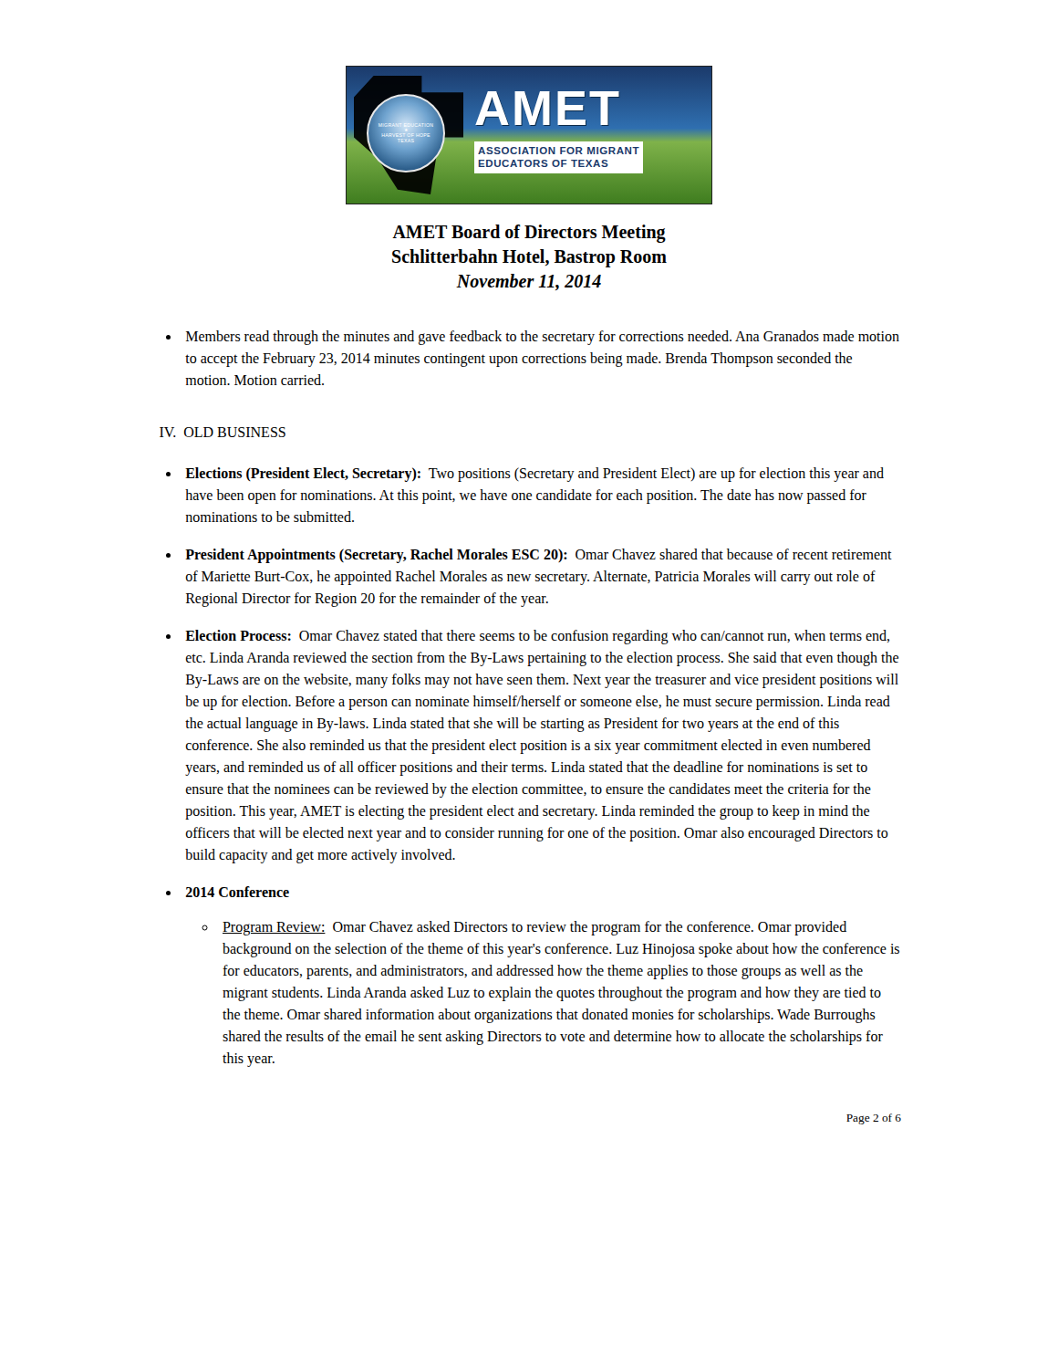MIGRANT EDUCATION
★
HARVEST OF HOPE
TEXAS
AMET
ASSOCIATION FOR MIGRANT
EDUCATORS OF TEXAS
AMET Board of Directors Meeting
Schlitterbahn Hotel, Bastrop Room
November 11, 2014
Members read through the minutes and gave feedback to the secretary for corrections needed. Ana Granados made motion to accept the February 23, 2014 minutes contingent upon corrections being made. Brenda Thompson seconded the motion. Motion carried.
IV. OLD BUSINESS
Elections (President Elect, Secretary): Two positions (Secretary and President Elect) are up for election this year and have been open for nominations. At this point, we have one candidate for each position. The date has now passed for nominations to be submitted.
President Appointments (Secretary, Rachel Morales ESC 20): Omar Chavez shared that because of recent retirement of Mariette Burt-Cox, he appointed Rachel Morales as new secretary. Alternate, Patricia Morales will carry out role of Regional Director for Region 20 for the remainder of the year.
Election Process: Omar Chavez stated that there seems to be confusion regarding who can/cannot run, when terms end, etc. Linda Aranda reviewed the section from the By-Laws pertaining to the election process. She said that even though the By-Laws are on the website, many folks may not have seen them. Next year the treasurer and vice president positions will be up for election. Before a person can nominate himself/herself or someone else, he must secure permission. Linda read the actual language in By-laws. Linda stated that she will be starting as President for two years at the end of this conference. She also reminded us that the president elect position is a six year commitment elected in even numbered years, and reminded us of all officer positions and their terms. Linda stated that the deadline for nominations is set to ensure that the nominees can be reviewed by the election committee, to ensure the candidates meet the criteria for the position. This year, AMET is electing the president elect and secretary. Linda reminded the group to keep in mind the officers that will be elected next year and to consider running for one of the position. Omar also encouraged Directors to build capacity and get more actively involved.
2014 Conference
Program Review: Omar Chavez asked Directors to review the program for the conference. Omar provided background on the selection of the theme of this year's conference. Luz Hinojosa spoke about how the conference is for educators, parents, and administrators, and addressed how the theme applies to those groups as well as the migrant students. Linda Aranda asked Luz to explain the quotes throughout the program and how they are tied to the theme. Omar shared information about organizations that donated monies for scholarships. Wade Burroughs shared the results of the email he sent asking Directors to vote and determine how to allocate the scholarships for this year.
Page 2 of 6